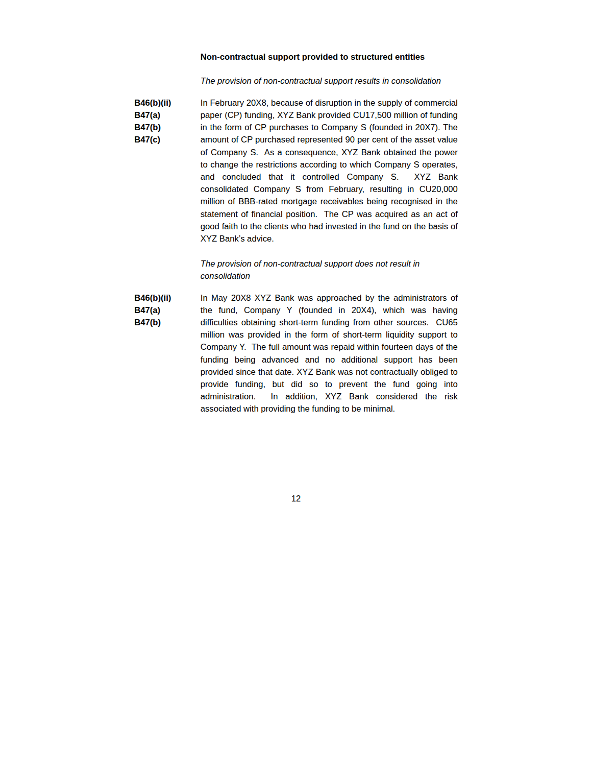Non-contractual support provided to structured entities
The provision of non-contractual support results in consolidation
B46(b)(ii)
B47(a)
B47(b)
B47(c)
In February 20X8, because of disruption in the supply of commercial paper (CP) funding, XYZ Bank provided CU17,500 million of funding in the form of CP purchases to Company S (founded in 20X7). The amount of CP purchased represented 90 per cent of the asset value of Company S. As a consequence, XYZ Bank obtained the power to change the restrictions according to which Company S operates, and concluded that it controlled Company S. XYZ Bank consolidated Company S from February, resulting in CU20,000 million of BBB-rated mortgage receivables being recognised in the statement of financial position. The CP was acquired as an act of good faith to the clients who had invested in the fund on the basis of XYZ Bank’s advice.
The provision of non-contractual support does not result in consolidation
B46(b)(ii)
B47(a)
B47(b)
In May 20X8 XYZ Bank was approached by the administrators of the fund, Company Y (founded in 20X4), which was having difficulties obtaining short-term funding from other sources. CU65 million was provided in the form of short-term liquidity support to Company Y. The full amount was repaid within fourteen days of the funding being advanced and no additional support has been provided since that date. XYZ Bank was not contractually obliged to provide funding, but did so to prevent the fund going into administration. In addition, XYZ Bank considered the risk associated with providing the funding to be minimal.
12